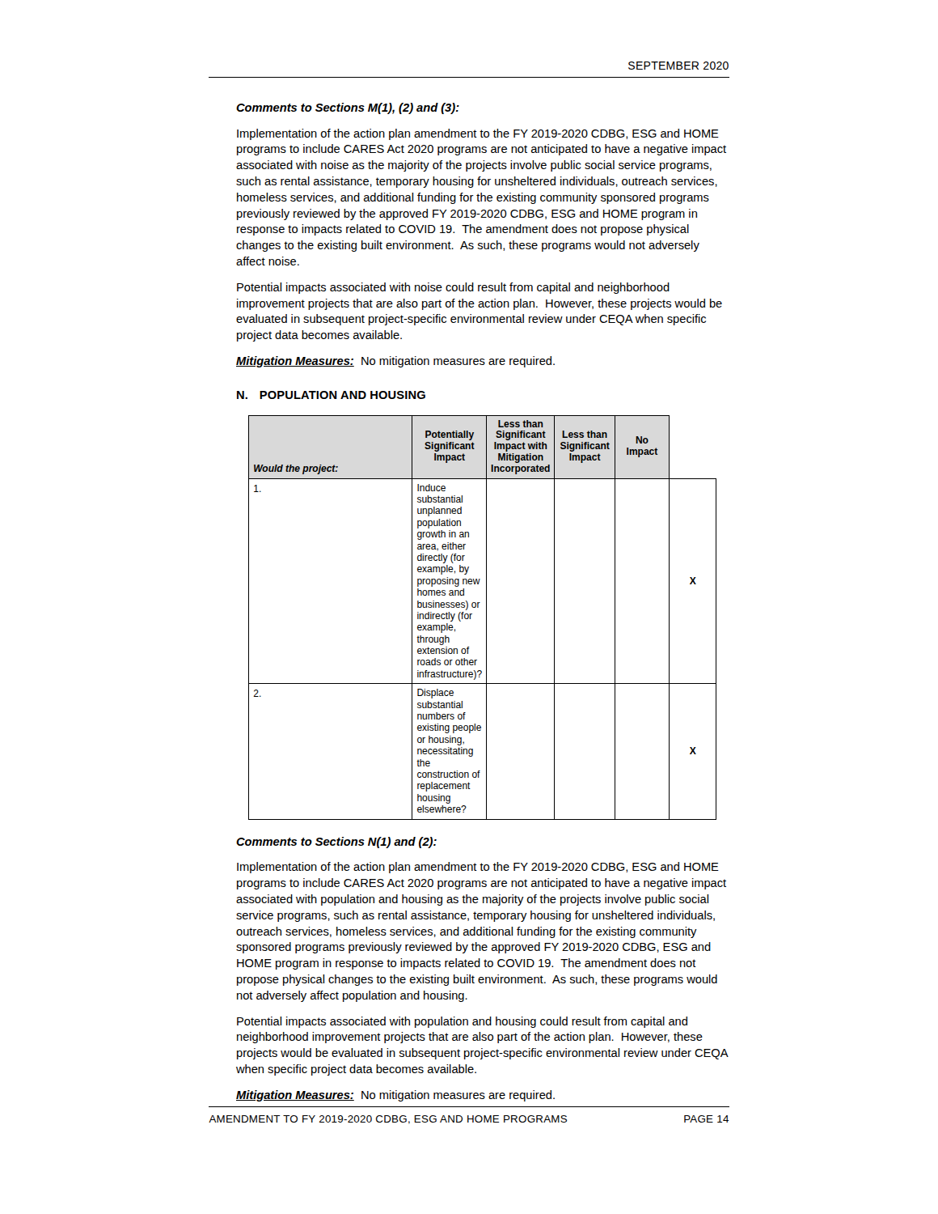SEPTEMBER 2020
Comments to Sections M(1), (2) and (3):
Implementation of the action plan amendment to the FY 2019-2020 CDBG, ESG and HOME programs to include CARES Act 2020 programs are not anticipated to have a negative impact associated with noise as the majority of the projects involve public social service programs, such as rental assistance, temporary housing for unsheltered individuals, outreach services, homeless services, and additional funding for the existing community sponsored programs previously reviewed by the approved FY 2019-2020 CDBG, ESG and HOME program in response to impacts related to COVID 19. The amendment does not propose physical changes to the existing built environment. As such, these programs would not adversely affect noise.
Potential impacts associated with noise could result from capital and neighborhood improvement projects that are also part of the action plan. However, these projects would be evaluated in subsequent project-specific environmental review under CEQA when specific project data becomes available.
Mitigation Measures: No mitigation measures are required.
N. POPULATION AND HOUSING
| Would the project: | Potentially Significant Impact | Less than Significant Impact with Mitigation Incorporated | Less than Significant Impact | No Impact |
| --- | --- | --- | --- | --- |
| 1. | Induce substantial unplanned population growth in an area, either directly (for example, by proposing new homes and businesses) or indirectly (for example, through extension of roads or other infrastructure)? | | | | X |
| 2. | Displace substantial numbers of existing people or housing, necessitating the construction of replacement housing elsewhere? | | | | X |
Comments to Sections N(1) and (2):
Implementation of the action plan amendment to the FY 2019-2020 CDBG, ESG and HOME programs to include CARES Act 2020 programs are not anticipated to have a negative impact associated with population and housing as the majority of the projects involve public social service programs, such as rental assistance, temporary housing for unsheltered individuals, outreach services, homeless services, and additional funding for the existing community sponsored programs previously reviewed by the approved FY 2019-2020 CDBG, ESG and HOME program in response to impacts related to COVID 19. The amendment does not propose physical changes to the existing built environment. As such, these programs would not adversely affect population and housing.
Potential impacts associated with population and housing could result from capital and neighborhood improvement projects that are also part of the action plan. However, these projects would be evaluated in subsequent project-specific environmental review under CEQA when specific project data becomes available.
Mitigation Measures: No mitigation measures are required.
AMENDMENT TO FY 2019-2020 CDBG, ESG AND HOME PROGRAMS PAGE 14